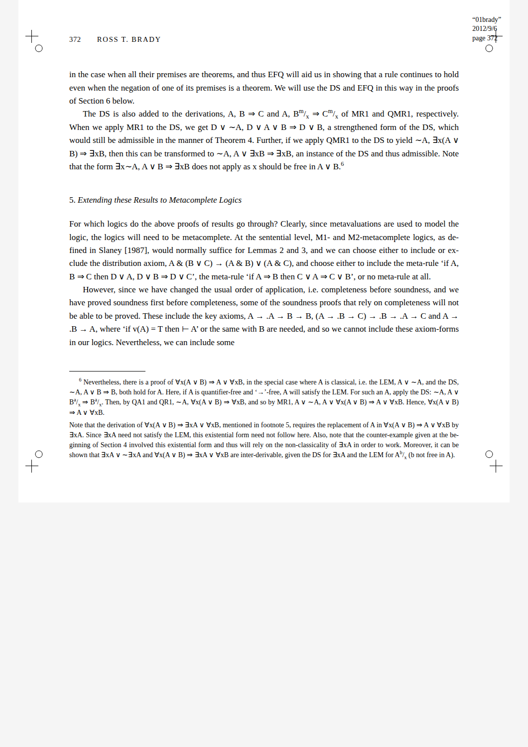“01brady”
2012/9/6
page 372
372 Ross T. Brady
in the case when all their premises are theorems, and thus EFQ will aid us in showing that a rule continues to hold even when the negation of one of its premises is a theorem. We will use the DS and EFQ in this way in the proofs of Section 6 below.
The DS is also added to the derivations, A, B ⇒ C and A, Bm/x ⇒ Cm/x of MR1 and QMR1, respectively. When we apply MR1 to the DS, we get D ∨ ∼A, D ∨ A ∨ B ⇒ D ∨ B, a strengthened form of the DS, which would still be admissible in the manner of Theorem 4. Further, if we apply QMR1 to the DS to yield ∼A, ∃x(A ∨ B) ⇒ ∃xB, then this can be transformed to ∼A, A ∨ ∃xB ⇒ ∃xB, an instance of the DS and thus admissible. Note that the form ∃x∼A, A ∨ B ⇒ ∃xB does not apply as x should be free in A ∨ B.6
5. Extending these Results to Metacomplete Logics
For which logics do the above proofs of results go through? Clearly, since metavaluations are used to model the logic, the logics will need to be metacomplete. At the sentential level, M1- and M2-metacomplete logics, as defined in Slaney [1987], would normally suffice for Lemmas 2 and 3, and we can choose either to include or exclude the distribution axiom, A & (B ∨ C) → (A & B) ∨ (A & C), and choose either to include the meta-rule ‘if A, B ⇒ C then D ∨ A, D ∨ B ⇒ D ∨ C’, the meta-rule ‘if A ⇒ B then C ∨ A ⇒ C ∨ B’, or no meta-rule at all.
However, since we have changed the usual order of application, i.e. completeness before soundness, and we have proved soundness first before completeness, some of the soundness proofs that rely on completeness will not be able to be proved. These include the key axioms, A → .A → B → B, (A → .B → C) → .B → .A → C and A → .B → A, where ‘if v(A) = T then ⊢ A’ or the same with B are needed, and so we cannot include these axiom-forms in our logics. Nevertheless, we can include some
6 Nevertheless, there is a proof of ∀x(A ∨ B) ⇒ A ∨ ∀xB, in the special case where A is classical, i.e. the LEM, A ∨ ∼A, and the DS, ∼A, A ∨ B ⇒ B, both hold for A. Here, if A is quantifier-free and ‘→’-free, A will satisfy the LEM. For such an A, apply the DS: ∼A, A ∨ Ba/x ⇒ Ba/x. Then, by QA1 and QR1, ∼A, ∀x(A ∨ B) ⇒ ∀xB, and so by MR1, A ∨ ∼A, A ∨ ∀x(A ∨ B) ⇒ A ∨ ∀xB. Hence, ∀x(A ∨ B) ⇒ A ∨ ∀xB.
Note that the derivation of ∀x(A ∨ B) ⇒ ∃xA ∨ ∀xB, mentioned in footnote 5, requires the replacement of A in ∀x(A ∨ B) ⇒ A ∨ ∀xB by ∃xA. Since ∃xA need not satisfy the LEM, this existential form need not follow here. Also, note that the counter-example given at the beginning of Section 4 involved this existential form and thus will rely on the non-classicality of ∃xA in order to work. Moreover, it can be shown that ∃xA ∨ ∼∃xA and ∀x(A ∨ B) ⇒ ∃xA ∨ ∀xB are inter-derivable, given the DS for ∃xA and the LEM for Ab/x (b not free in A).